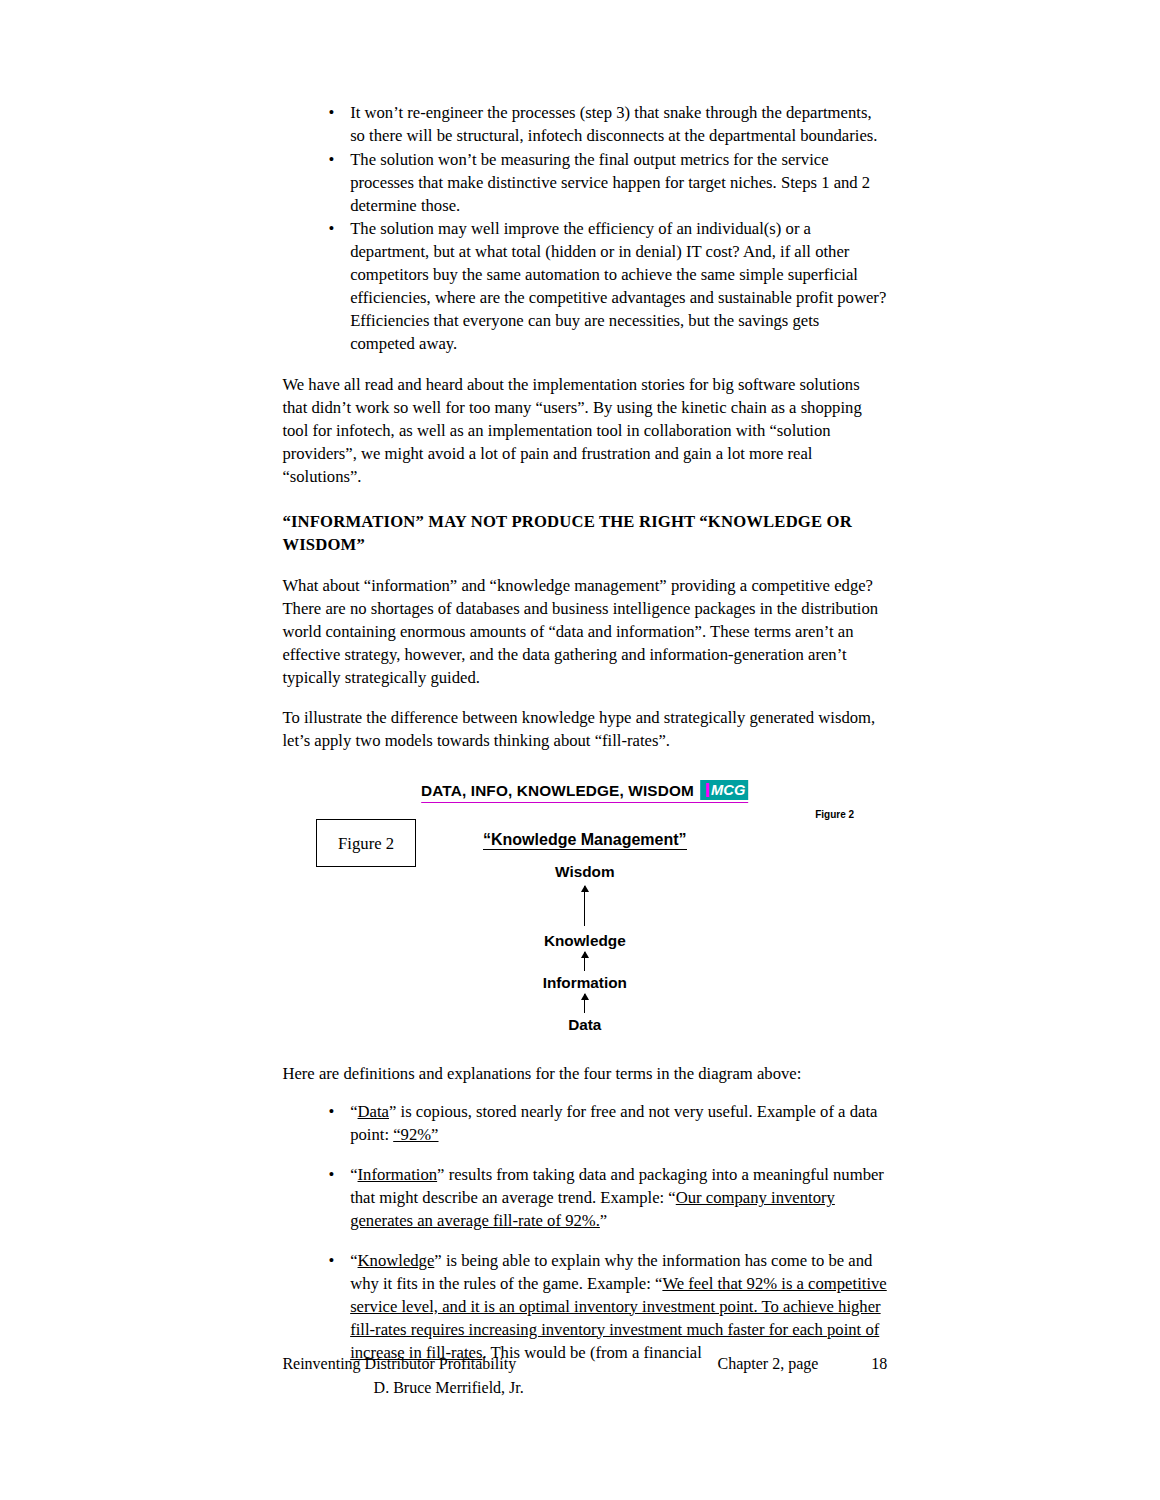It won’t re-engineer the processes (step 3) that snake through the departments, so there will be structural, infotech disconnects at the departmental boundaries.
The solution won’t be measuring the final output metrics for the service processes that make distinctive service happen for target niches. Steps 1 and 2 determine those.
The solution may well improve the efficiency of an individual(s) or a department, but at what total (hidden or in denial) IT cost? And, if all other competitors buy the same automation to achieve the same simple superficial efficiencies, where are the competitive advantages and sustainable profit power? Efficiencies that everyone can buy are necessities, but the savings gets competed away.
We have all read and heard about the implementation stories for big software solutions that didn’t work so well for too many “users”. By using the kinetic chain as a shopping tool for infotech, as well as an implementation tool in collaboration with “solution providers”, we might avoid a lot of pain and frustration and gain a lot more real “solutions”.
“INFORMATION” MAY NOT PRODUCE THE RIGHT “KNOWLEDGE OR WISDOM”
What about “information” and “knowledge management” providing a competitive edge? There are no shortages of databases and business intelligence packages in the distribution world containing enormous amounts of “data and information”. These terms aren’t an effective strategy, however, and the data gathering and information-generation aren’t typically strategically guided.
To illustrate the difference between knowledge hype and strategically generated wisdom, let’s apply two models towards thinking about “fill-rates”.
DATA, INFO, KNOWLEDGE, WISDOM MCG
Figure 2
Figure 2
“Knowledge Management”
Wisdom
Knowledge
Information
Data
Here are definitions and explanations for the four terms in the diagram above:
“Data” is copious, stored nearly for free and not very useful. Example of a data point: “92%”
“Information” results from taking data and packaging into a meaningful number that might describe an average trend. Example: “Our company inventory generates an average fill-rate of 92%.”
“Knowledge” is being able to explain why the information has come to be and why it fits in the rules of the game. Example: “We feel that 92% is a competitive service level, and it is an optimal inventory investment point. To achieve higher fill-rates requires increasing inventory investment much faster for each point of increase in fill-rates. This would be (from a financial
Reinventing Distributor Profitability Chapter 2, page 18
D. Bruce Merrifield, Jr.